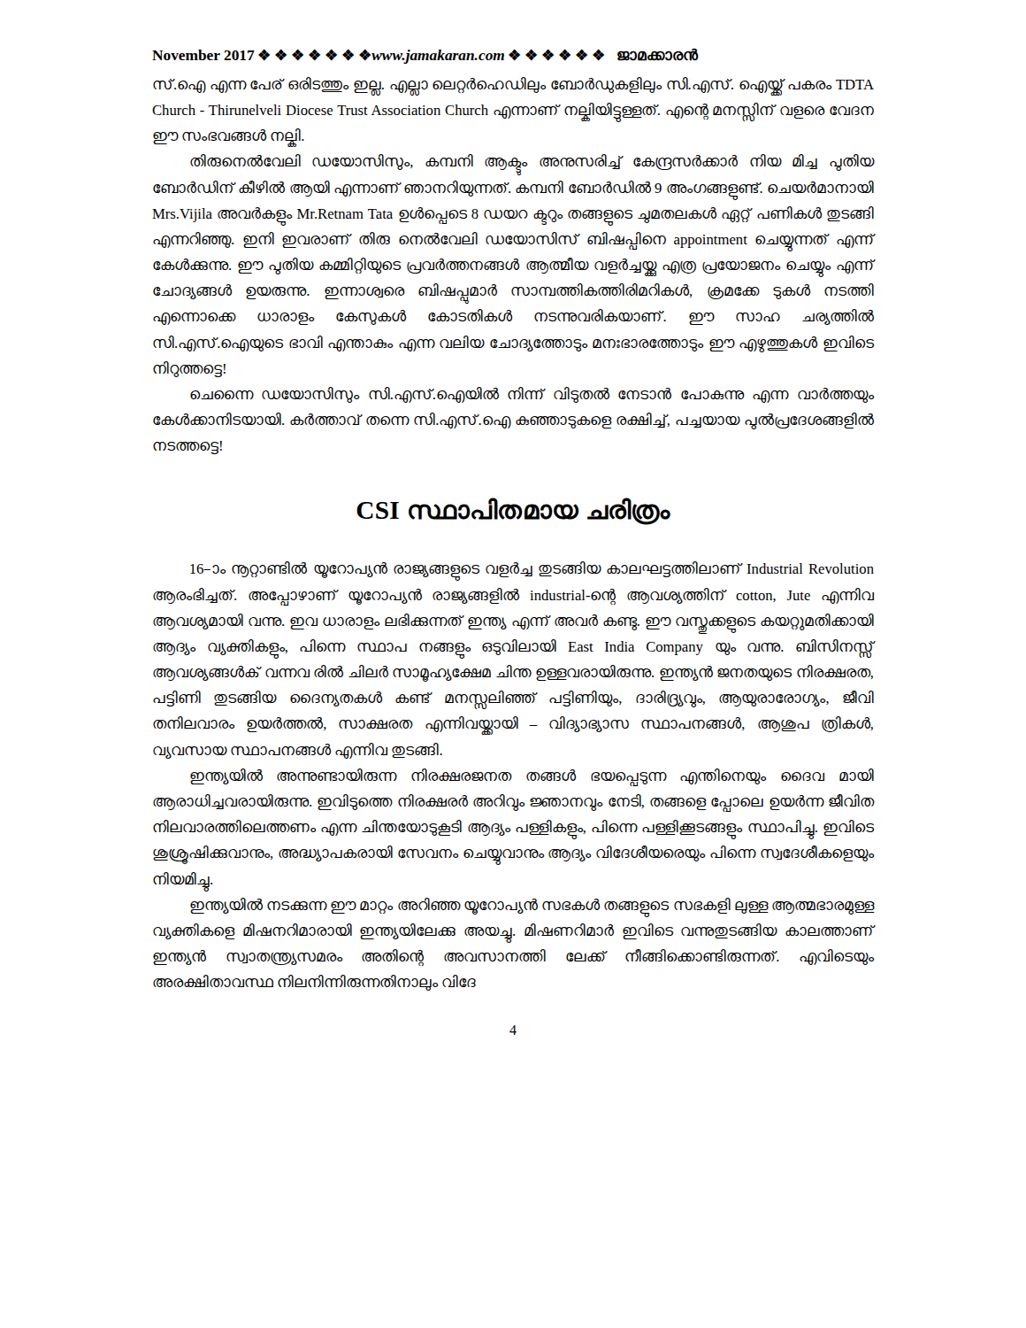November 2017 ❖ ❖ ❖ ❖ ❖ ❖ ❖www.jamakaran.com ❖ ❖ ❖ ❖ ❖ ❖ ജാമക്കാരൻ
സ്.ഐ എന്ന പേര് ഒരിടത്തും ഇല്ല. എല്ലാ ലെറ്റർഹെഡിലും ബോർഡുകളിലും സി.എസ്. ഐയ്ക്ക് പകരം TDTA Church - Thirunelveli Diocese Trust Association Church എന്നാണ് നല്കിയിട്ടുള്ളത്. എന്റെ മനസ്സിന് വളരെ വേദന ഈ സംഭവങ്ങൾ നല്കി.
തിരുനെൽവേലി ഡയോസിസും, കമ്പനി ആക്ടും അനുസരിച്ച് കേന്ദ്രസർക്കാർ നിയ മിച്ച പുതിയ ബോർഡിന് കീഴിൽ ആയി എന്നാണ് ഞാനറിയുന്നത്. കമ്പനി ബോർഡിൽ 9 അംഗങ്ങളുണ്ട്. ചെയർമാനായി Mrs.Vijila അവർകളും Mr.Retnam Tata ഉൾപ്പെടെ 8 ഡയറ ക്ടറും തങ്ങളുടെ ചുമതലകൾ ഏറ്റ് പണികൾ തുടങ്ങി എന്നറിഞ്ഞു. ഇനി ഇവരാണ് തിരു നെൽവേലി ഡയോസിസ് ബിഷപ്പിനെ appointment ചെയ്യുന്നത് എന്ന് കേൾക്കുന്നു. ഈ പുതിയ കമ്മിറ്റിയുടെ പ്രവർത്തനങ്ങൾ ആത്മീയ വളർച്ചയ്ക്കു എത്ര പ്രയോജനം ചെയ്യും എന്ന് ചോദ്യങ്ങൾ ഉയരുന്നു. ഇന്നാശ്വരെ ബിഷപ്പുമാർ സാമ്പത്തികത്തിരിമറികൾ, ക്രമക്കേ ടുകൾ നടത്തി എന്നൊക്കെ ധാരാളം കേസുകൾ കോടതികൾ നടന്നുവരികയാണ്. ഈ സാഹ ചര്യത്തിൽ സി.എസ്.ഐയുടെ ഭാവി എന്താകും എന്ന വലിയ ചോദ്യത്തോടും മനഃഭാരത്തോടും ഈ എഴുത്തുകൾ ഇവിടെ നിറുത്തട്ടെ!
ചെന്നൈ ഡയോസിസും സി.എസ്.ഐയിൽ നിന്ന് വിടുതൽ നേടാൻ പോകുന്നു എന്ന വാർത്തയും കേൾക്കാനിടയായി. കർത്താവ് തന്നെ സി.എസ്.ഐ കുഞ്ഞാടുകളെ രക്ഷിച്ച്, പച്ചയായ പുൽപ്രദേശങ്ങളിൽ നടത്തട്ടെ!
CSI സ്ഥാപിതമായ ചരിത്രം
16–ാം നൂറ്റാണ്ടിൽ യൂറോപ്യൻ രാജ്യങ്ങളുടെ വളർച്ച തുടങ്ങിയ കാലഘട്ടത്തിലാണ് Industrial Revolution ആരംഭിച്ചത്. അപ്പോഴാണ് യൂറോപ്യൻ രാജ്യങ്ങളിൽ industrial-ന്റെ ആവശ്യത്തിന് cotton, Jute എന്നിവ ആവശ്യമായി വന്നു. ഇവ ധാരാളം ലഭിക്കുന്നത് ഇന്ത്യ എന്ന് അവർ കണ്ടു. ഈ വസ്തുക്കളുടെ കയറ്റുമതിക്കായി ആദ്യം വ്യക്തികളും, പിന്നെ സ്ഥാപ നങ്ങളും ഒടുവിലായി East India Company യും വന്നു. ബിസിനസ്സ് ആവശ്യങ്ങൾക് വന്നവ രിൽ ചിലർ സാമൂഹ്യക്ഷേമ ചിന്ത ഉള്ളവരായിരുന്നു. ഇന്ത്യൻ ജനതയുടെ നിരക്ഷരത, പട്ടിണി തുടങ്ങിയ ദൈന്യതകൾ കണ്ട് മനസ്സലിഞ്ഞ് പട്ടിണിയും, ദാരിദ്ര്യവും, ആയുരാരോഗ്യം, ജീവി തനിലവാരം ഉയർത്തൽ, സാക്ഷരത എന്നിവയ്ക്കായി – വിദ്യാഭ്യാസ സ്ഥാപനങ്ങൾ, ആശുപ ത്രികൾ, വ്യവസായ സ്ഥാപനങ്ങൾ എന്നിവ തുടങ്ങി.
ഇന്ത്യയിൽ അന്നുണ്ടായിരുന്ന നിരക്ഷരജനത തങ്ങൾ ഭയപ്പെടുന്ന എന്തിനെയും ദൈവ മായി ആരാധിച്ചവരായിരുന്നു. ഇവിടുത്തെ നിരക്ഷരർ അറിവും ജ്ഞാനവും നേടി, തങ്ങളെ പ്പോലെ ഉയർന്ന ജീവിത നിലവാരത്തിലെത്തണം എന്ന ചിന്തയോടുകൂടി ആദ്യം പള്ളികളും, പിന്നെ പള്ളിക്കൂടങ്ങളും സ്ഥാപിച്ചു. ഇവിടെ ശുശ്രൂഷിക്കുവാനും, അദ്ധ്യാപകരായി സേവനം ചെയ്യുവാനും ആദ്യം വിദേശീയരെയും പിന്നെ സ്വദേശീകളെയും നിയമിച്ചു.
ഇന്ത്യയിൽ നടക്കുന്ന ഈ മാറ്റം അറിഞ്ഞ യൂറോപ്യൻ സഭകൾ തങ്ങളുടെ സഭകളി ലുള്ള ആത്മഭാരമുള്ള വ്യക്തികളെ മിഷനറിമാരായി ഇന്ത്യയിലേക്കു അയച്ചു. മിഷണറിമാർ ഇവിടെ വന്നുതുടങ്ങിയ കാലത്താണ് ഇന്ത്യൻ സ്വാതന്ത്ര്യസമരം അതിന്റെ അവസാനത്തി ലേക്ക് നീങ്ങിക്കൊണ്ടിരുന്നത്. എവിടെയും അരക്ഷിതാവസ്ഥ നിലനിന്നിരുന്നതിനാലും വിദേ
4